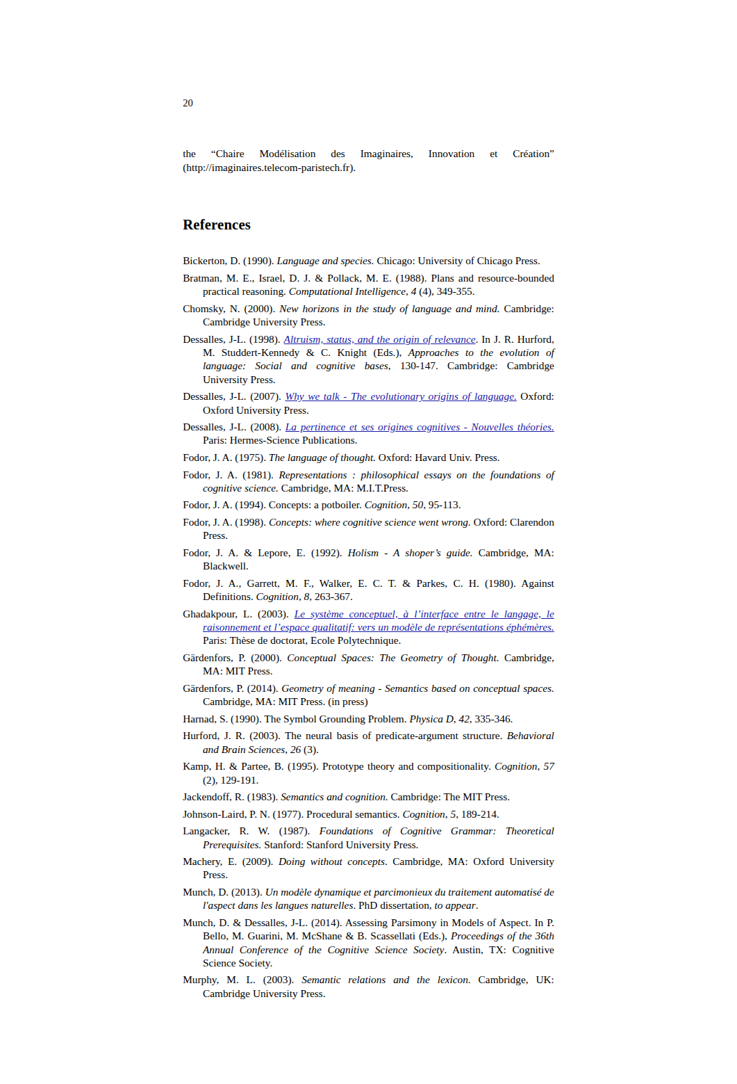20
the “Chaire Modélisation des Imaginaires, Innovation et Création” (http://imaginaires.telecom-paristech.fr).
References
Bickerton, D. (1990). Language and species. Chicago: University of Chicago Press.
Bratman, M. E., Israel, D. J. & Pollack, M. E. (1988). Plans and resource-bounded practical reasoning. Computational Intelligence, 4 (4), 349-355.
Chomsky, N. (2000). New horizons in the study of language and mind. Cambridge: Cambridge University Press.
Dessalles, J-L. (1998). Altruism, status, and the origin of relevance. In J. R. Hurford, M. Studdert-Kennedy & C. Knight (Eds.), Approaches to the evolution of language: Social and cognitive bases, 130-147. Cambridge: Cambridge University Press.
Dessalles, J-L. (2007). Why we talk - The evolutionary origins of language. Oxford: Oxford University Press.
Dessalles, J-L. (2008). La pertinence et ses origines cognitives - Nouvelles théories. Paris: Hermes-Science Publications.
Fodor, J. A. (1975). The language of thought. Oxford: Havard Univ. Press.
Fodor, J. A. (1981). Representations : philosophical essays on the foundations of cognitive science. Cambridge, MA: M.I.T.Press.
Fodor, J. A. (1994). Concepts: a potboiler. Cognition, 50, 95-113.
Fodor, J. A. (1998). Concepts: where cognitive science went wrong. Oxford: Clarendon Press.
Fodor, J. A. & Lepore, E. (1992). Holism - A shoper’s guide. Cambridge, MA: Blackwell.
Fodor, J. A., Garrett, M. F., Walker, E. C. T. & Parkes, C. H. (1980). Against Definitions. Cognition, 8, 263-367.
Ghadakpour, L. (2003). Le système conceptuel, à l’interface entre le langage, le raisonnement et l’espace qualitatif: vers un modèle de représentations éphémères. Paris: Thèse de doctorat, Ecole Polytechnique.
Gärdenfors, P. (2000). Conceptual Spaces: The Geometry of Thought. Cambridge, MA: MIT Press.
Gärdenfors, P. (2014). Geometry of meaning - Semantics based on conceptual spaces. Cambridge, MA: MIT Press. (in press)
Harnad, S. (1990). The Symbol Grounding Problem. Physica D, 42, 335-346.
Hurford, J. R. (2003). The neural basis of predicate-argument structure. Behavioral and Brain Sciences, 26 (3).
Kamp, H. & Partee, B. (1995). Prototype theory and compositionality. Cognition, 57 (2), 129-191.
Jackendoff, R. (1983). Semantics and cognition. Cambridge: The MIT Press.
Johnson-Laird, P. N. (1977). Procedural semantics. Cognition, 5, 189-214.
Langacker, R. W. (1987). Foundations of Cognitive Grammar: Theoretical Prerequisites. Stanford: Stanford University Press.
Machery, E. (2009). Doing without concepts. Cambridge, MA: Oxford University Press.
Munch, D. (2013). Un modèle dynamique et parcimonieux du traitement automatisé de l'aspect dans les langues naturelles. PhD dissertation, to appear.
Munch, D. & Dessalles, J-L. (2014). Assessing Parsimony in Models of Aspect. In P. Bello, M. Guarini, M. McShane & B. Scassellati (Eds.), Proceedings of the 36th Annual Conference of the Cognitive Science Society. Austin, TX: Cognitive Science Society.
Murphy, M. L. (2003). Semantic relations and the lexicon. Cambridge, UK: Cambridge University Press.